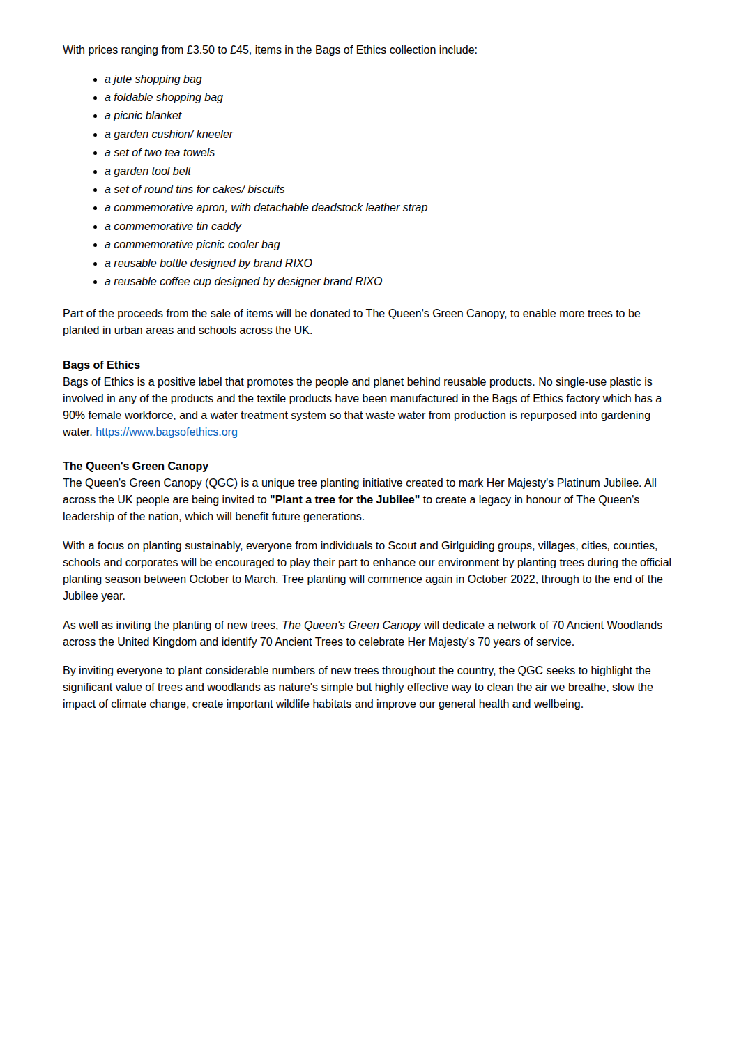With prices ranging from £3.50 to £45, items in the Bags of Ethics collection include:
a jute shopping bag
a foldable shopping bag
a picnic blanket
a garden cushion/ kneeler
a set of two tea towels
a garden tool belt
a set of round tins for cakes/ biscuits
a commemorative apron, with detachable deadstock leather strap
a commemorative tin caddy
a commemorative picnic cooler bag
a reusable bottle designed by brand RIXO
a reusable coffee cup designed by designer brand RIXO
Part of the proceeds from the sale of items will be donated to The Queen's Green Canopy, to enable more trees to be planted in urban areas and schools across the UK.
Bags of Ethics
Bags of Ethics is a positive label that promotes the people and planet behind reusable products. No single-use plastic is involved in any of the products and the textile products have been manufactured in the Bags of Ethics factory which has a 90% female workforce, and a water treatment system so that waste water from production is repurposed into gardening water. https://www.bagsofethics.org
The Queen's Green Canopy
The Queen's Green Canopy (QGC) is a unique tree planting initiative created to mark Her Majesty's Platinum Jubilee. All across the UK people are being invited to "Plant a tree for the Jubilee" to create a legacy in honour of The Queen's leadership of the nation, which will benefit future generations.
With a focus on planting sustainably, everyone from individuals to Scout and Girlguiding groups, villages, cities, counties, schools and corporates will be encouraged to play their part to enhance our environment by planting trees during the official planting season between October to March. Tree planting will commence again in October 2022, through to the end of the Jubilee year.
As well as inviting the planting of new trees, The Queen's Green Canopy will dedicate a network of 70 Ancient Woodlands across the United Kingdom and identify 70 Ancient Trees to celebrate Her Majesty's 70 years of service.
By inviting everyone to plant considerable numbers of new trees throughout the country, the QGC seeks to highlight the significant value of trees and woodlands as nature's simple but highly effective way to clean the air we breathe, slow the impact of climate change, create important wildlife habitats and improve our general health and wellbeing.